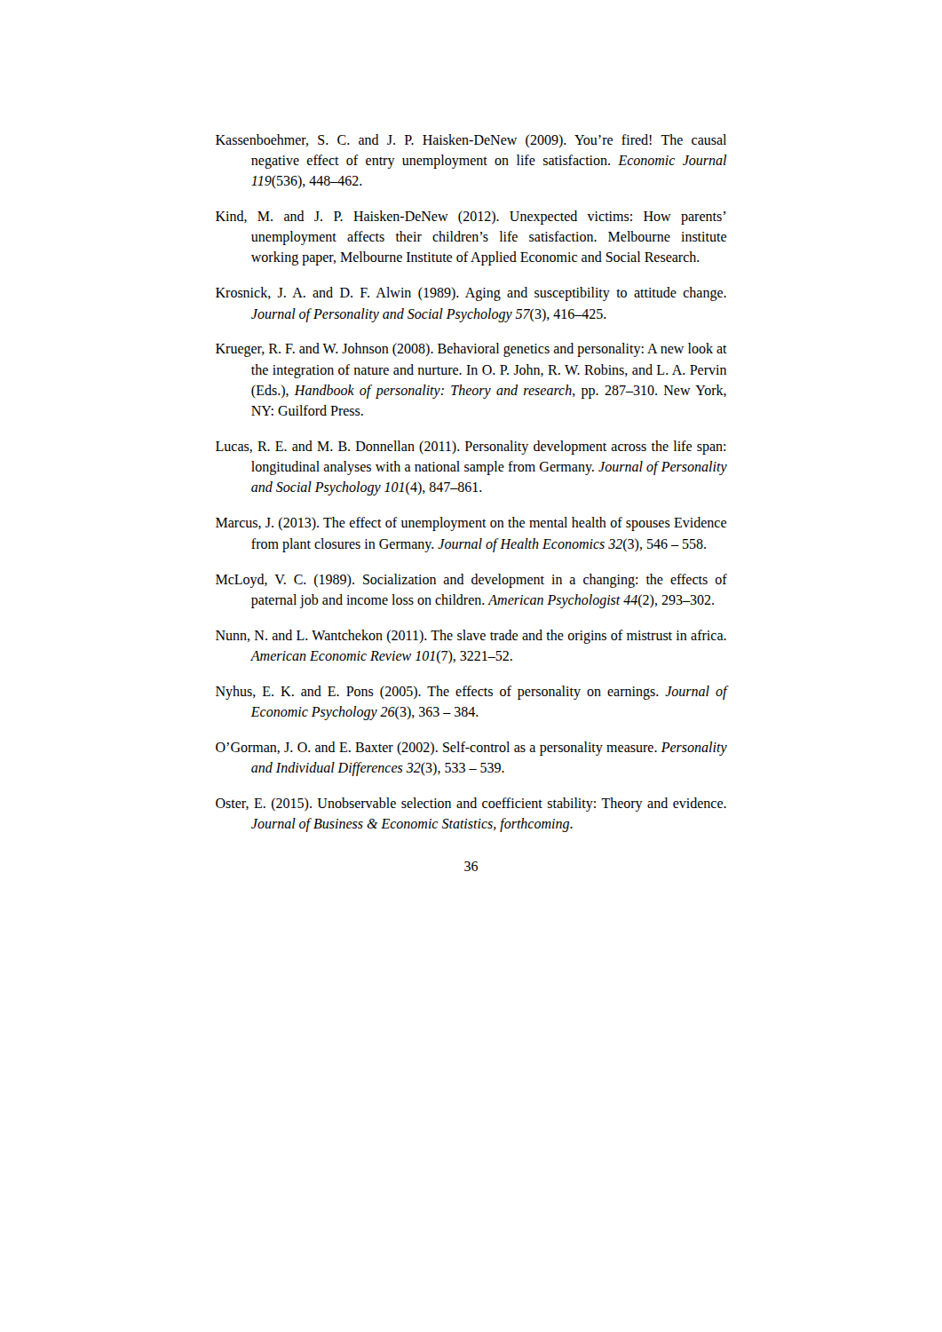Kassenboehmer, S. C. and J. P. Haisken-DeNew (2009). You’re fired! The causal negative effect of entry unemployment on life satisfaction. Economic Journal 119(536), 448–462.
Kind, M. and J. P. Haisken-DeNew (2012). Unexpected victims: How parents’ unemployment affects their children’s life satisfaction. Melbourne institute working paper, Melbourne Institute of Applied Economic and Social Research.
Krosnick, J. A. and D. F. Alwin (1989). Aging and susceptibility to attitude change. Journal of Personality and Social Psychology 57(3), 416–425.
Krueger, R. F. and W. Johnson (2008). Behavioral genetics and personality: A new look at the integration of nature and nurture. In O. P. John, R. W. Robins, and L. A. Pervin (Eds.), Handbook of personality: Theory and research, pp. 287–310. New York, NY: Guilford Press.
Lucas, R. E. and M. B. Donnellan (2011). Personality development across the life span: longitudinal analyses with a national sample from Germany. Journal of Personality and Social Psychology 101(4), 847–861.
Marcus, J. (2013). The effect of unemployment on the mental health of spouses Evidence from plant closures in Germany. Journal of Health Economics 32(3), 546 – 558.
McLoyd, V. C. (1989). Socialization and development in a changing: the effects of paternal job and income loss on children. American Psychologist 44(2), 293–302.
Nunn, N. and L. Wantchekon (2011). The slave trade and the origins of mistrust in africa. American Economic Review 101(7), 3221–52.
Nyhus, E. K. and E. Pons (2005). The effects of personality on earnings. Journal of Economic Psychology 26(3), 363 – 384.
O’Gorman, J. O. and E. Baxter (2002). Self-control as a personality measure. Personality and Individual Differences 32(3), 533 – 539.
Oster, E. (2015). Unobservable selection and coefficient stability: Theory and evidence. Journal of Business & Economic Statistics, forthcoming.
36